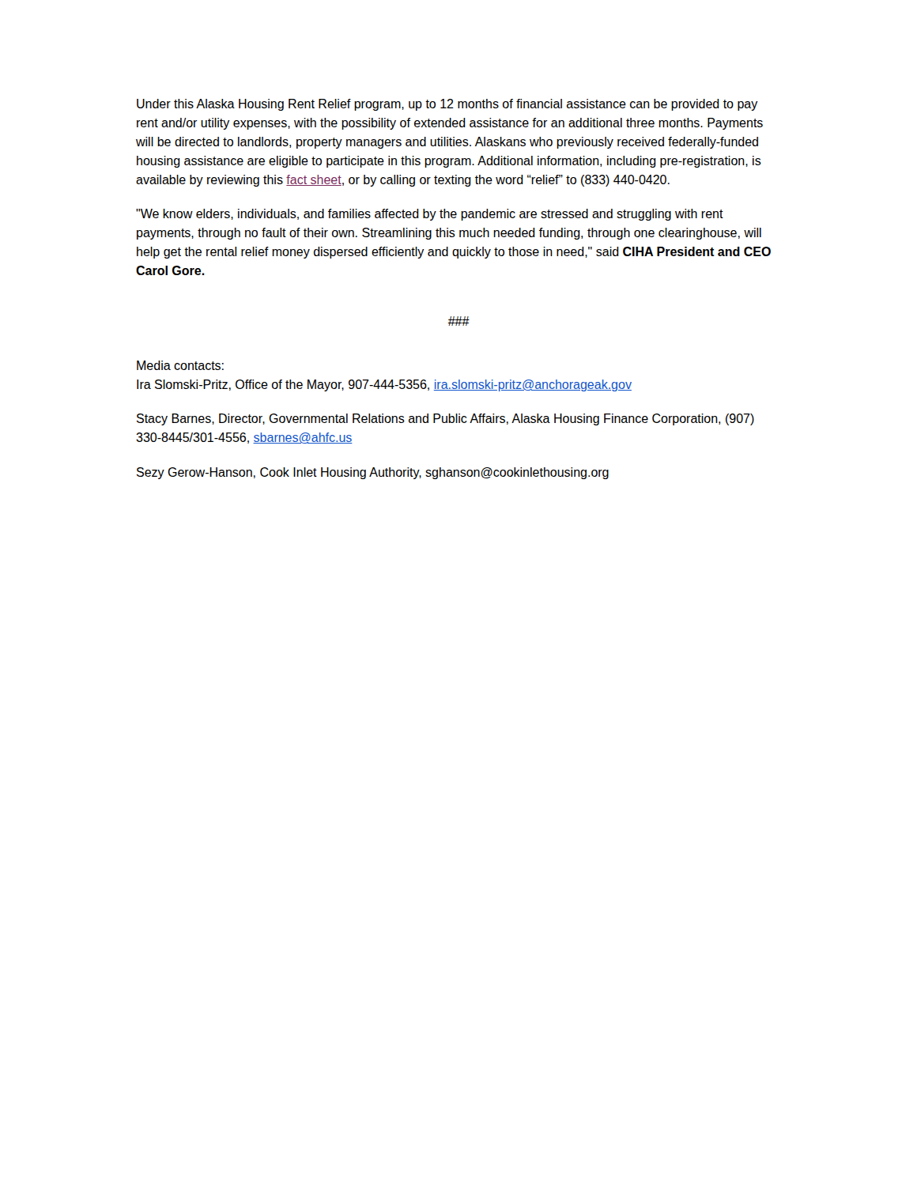Under this Alaska Housing Rent Relief program, up to 12 months of financial assistance can be provided to pay rent and/or utility expenses, with the possibility of extended assistance for an additional three months. Payments will be directed to landlords, property managers and utilities. Alaskans who previously received federally-funded housing assistance are eligible to participate in this program. Additional information, including pre-registration, is available by reviewing this fact sheet, or by calling or texting the word “relief” to (833) 440-0420.
"We know elders, individuals, and families affected by the pandemic are stressed and struggling with rent payments, through no fault of their own. Streamlining this much needed funding, through one clearinghouse, will help get the rental relief money dispersed efficiently and quickly to those in need," said CIHA President and CEO Carol Gore.
###
Media contacts:
Ira Slomski-Pritz, Office of the Mayor, 907-444-5356, ira.slomski-pritz@anchorageak.gov
Stacy Barnes, Director, Governmental Relations and Public Affairs, Alaska Housing Finance Corporation, (907) 330-8445/301-4556, sbarnes@ahfc.us
Sezy Gerow-Hanson, Cook Inlet Housing Authority, sghanson@cookinlethousing.org